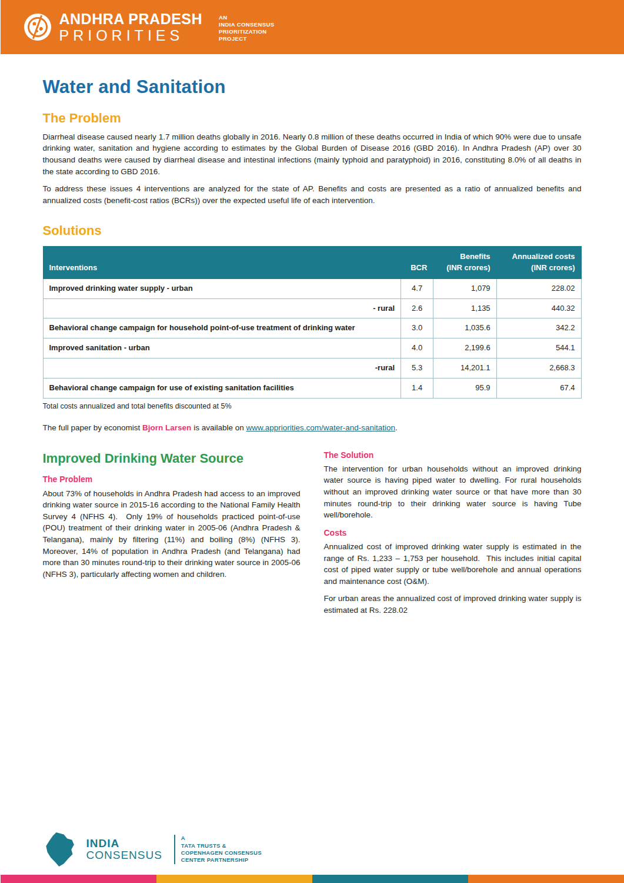ANDHRA PRADESH
PRIORITIES
AN
INDIA CONSENSUS
PRIORITIZATION
PROJECT
Water and Sanitation
The Problem
Diarrheal disease caused nearly 1.7 million deaths globally in 2016. Nearly 0.8 million of these deaths occurred in India of which 90% were due to unsafe drinking water, sanitation and hygiene according to estimates by the Global Burden of Disease 2016 (GBD 2016). In Andhra Pradesh (AP) over 30 thousand deaths were caused by diarrheal disease and intestinal infections (mainly typhoid and paratyphoid) in 2016, constituting 8.0% of all deaths in the state according to GBD 2016.
To address these issues 4 interventions are analyzed for the state of AP. Benefits and costs are presented as a ratio of annualized benefits and annualized costs (benefit-cost ratios (BCRs)) over the expected useful life of each intervention.
Solutions
| Interventions | BCR | Benefits (INR crores) | Annualized costs (INR crores) |
| --- | --- | --- | --- |
| Improved drinking water supply - urban | 4.7 | 1,079 | 228.02 |
| - rural | 2.6 | 1,135 | 440.32 |
| Behavioral change campaign for household point-of-use treatment of drinking water | 3.0 | 1,035.6 | 342.2 |
| Improved sanitation - urban | 4.0 | 2,199.6 | 544.1 |
| -rural | 5.3 | 14,201.1 | 2,668.3 |
| Behavioral change campaign for use of existing sanitation facilities | 1.4 | 95.9 | 67.4 |
Total costs annualized and total benefits discounted at 5%
The full paper by economist Bjorn Larsen is available on www.appriorities.com/water-and-sanitation.
Improved Drinking Water Source
The Problem
About 73% of households in Andhra Pradesh had access to an improved drinking water source in 2015-16 according to the National Family Health Survey 4 (NFHS 4). Only 19% of households practiced point-of-use (POU) treatment of their drinking water in 2005-06 (Andhra Pradesh & Telangana), mainly by filtering (11%) and boiling (8%) (NFHS 3). Moreover, 14% of population in Andhra Pradesh (and Telangana) had more than 30 minutes round-trip to their drinking water source in 2005-06 (NFHS 3), particularly affecting women and children.
The Solution
The intervention for urban households without an improved drinking water source is having piped water to dwelling. For rural households without an improved drinking water source or that have more than 30 minutes round-trip to their drinking water source is having Tube well/borehole.
Costs
Annualized cost of improved drinking water supply is estimated in the range of Rs. 1,233 – 1,753 per household. This includes initial capital cost of piped water supply or tube well/borehole and annual operations and maintenance cost (O&M).
For urban areas the annualized cost of improved drinking water supply is estimated at Rs. 228.02
INDIA
CONSENSUS
A
TATA TRUSTS &
COPENHAGEN CONSENSUS
CENTER PARTNERSHIP